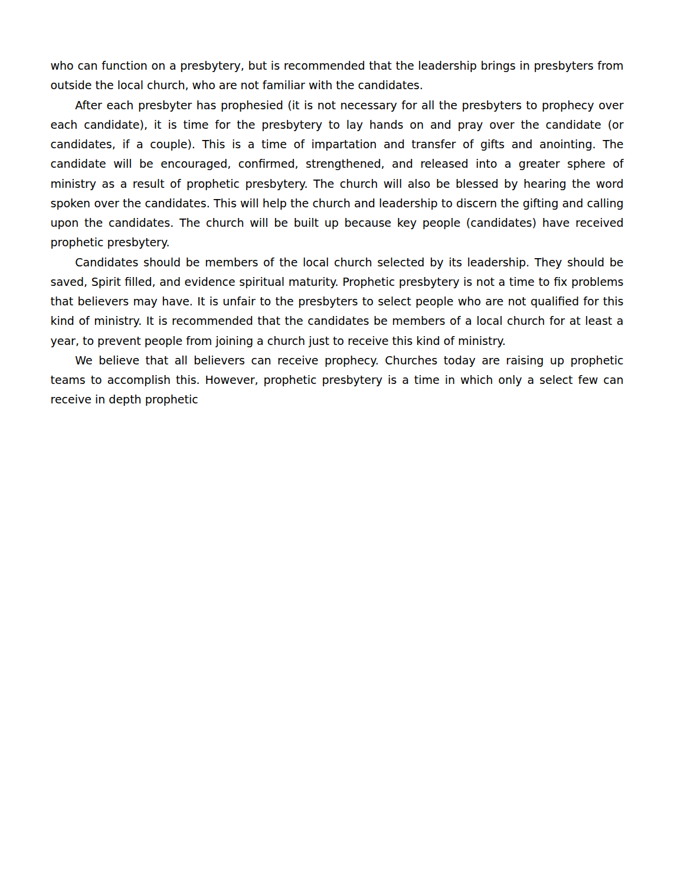who can function on a presbytery, but is recommended that the leadership brings in presbyters from outside the local church, who are not familiar with the candidates.
After each presbyter has prophesied (it is not necessary for all the presbyters to prophecy over each candidate), it is time for the presbytery to lay hands on and pray over the candidate (or candidates, if a couple). This is a time of impartation and transfer of gifts and anointing. The candidate will be encouraged, confirmed, strengthened, and released into a greater sphere of ministry as a result of prophetic presbytery. The church will also be blessed by hearing the word spoken over the candidates. This will help the church and leadership to discern the gifting and calling upon the candidates. The church will be built up because key people (candidates) have received prophetic presbytery.
Candidates should be members of the local church selected by its leadership. They should be saved, Spirit filled, and evidence spiritual maturity. Prophetic presbytery is not a time to fix problems that believers may have. It is unfair to the presbyters to select people who are not qualified for this kind of ministry. It is recommended that the candidates be members of a local church for at least a year, to prevent people from joining a church just to receive this kind of ministry.
We believe that all believers can receive prophecy. Churches today are raising up prophetic teams to accomplish this. However, prophetic presbytery is a time in which only a select few can receive in depth prophetic